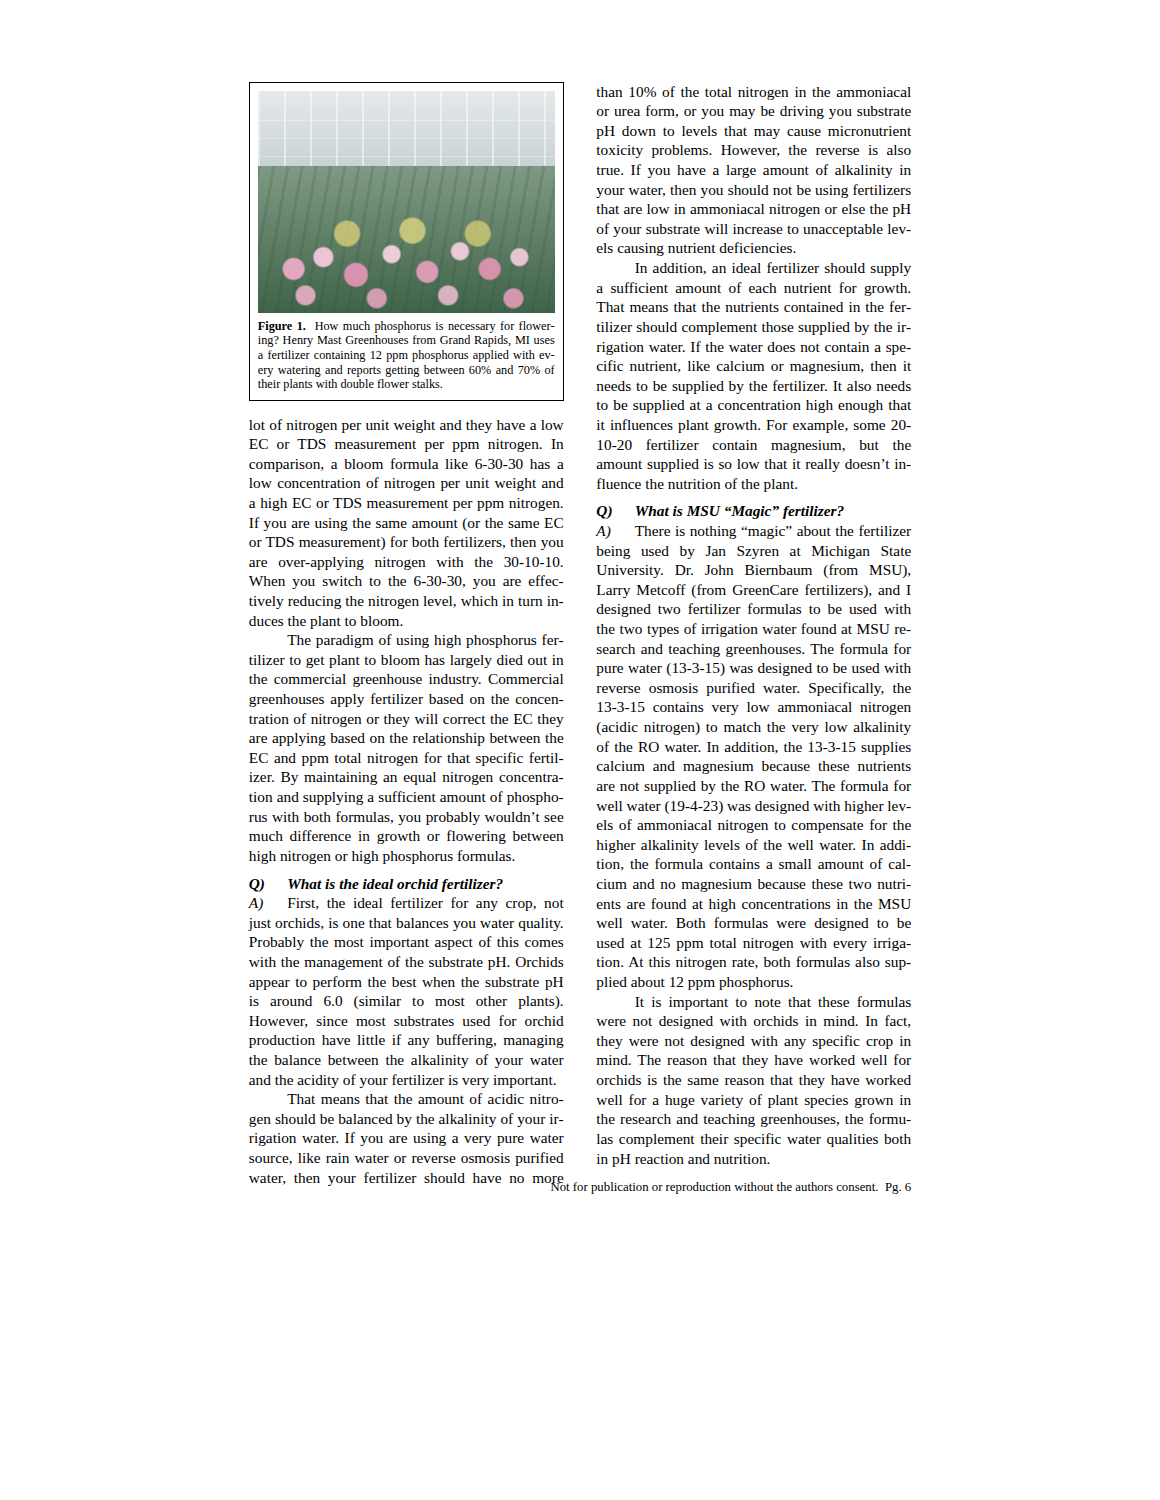Figure 1. How much phosphorus is necessary for flowering? Henry Mast Greenhouses from Grand Rapids, MI uses a fertilizer containing 12 ppm phosphorus applied with every watering and reports getting between 60% and 70% of their plants with double flower stalks.
lot of nitrogen per unit weight and they have a low EC or TDS measurement per ppm nitrogen. In comparison, a bloom formula like 6-30-30 has a low concentration of nitrogen per unit weight and a high EC or TDS measurement per ppm nitrogen. If you are using the same amount (or the same EC or TDS measurement) for both fertilizers, then you are over-applying nitrogen with the 30-10-10. When you switch to the 6-30-30, you are effectively reducing the nitrogen level, which in turn induces the plant to bloom.
The paradigm of using high phosphorus fertilizer to get plant to bloom has largely died out in the commercial greenhouse industry. Commercial greenhouses apply fertilizer based on the concentration of nitrogen or they will correct the EC they are applying based on the relationship between the EC and ppm total nitrogen for that specific fertilizer. By maintaining an equal nitrogen concentration and supplying a sufficient amount of phosphorus with both formulas, you probably wouldn’t see much difference in growth or flowering between high nitrogen or high phosphorus formulas.
Q) What is the ideal orchid fertilizer?
A) First, the ideal fertilizer for any crop, not just orchids, is one that balances you water quality. Probably the most important aspect of this comes with the management of the substrate pH. Orchids appear to perform the best when the substrate pH is around 6.0 (similar to most other plants). However, since most substrates used for orchid production have little if any buffering, managing the balance between the alkalinity of your water and the acidity of your fertilizer is very important.
That means that the amount of acidic nitrogen should be balanced by the alkalinity of your irrigation water. If you are using a very pure water source, like rain water or reverse osmosis purified water, then your fertilizer should have no more than 10% of the total nitrogen in the ammoniacal or urea form, or you may be driving you substrate pH down to levels that may cause micronutrient toxicity problems. However, the reverse is also true. If you have a large amount of alkalinity in your water, then you should not be using fertilizers that are low in ammoniacal nitrogen or else the pH of your substrate will increase to unacceptable levels causing nutrient deficiencies.
In addition, an ideal fertilizer should supply a sufficient amount of each nutrient for growth. That means that the nutrients contained in the fertilizer should complement those supplied by the irrigation water. If the water does not contain a specific nutrient, like calcium or magnesium, then it needs to be supplied by the fertilizer. It also needs to be supplied at a concentration high enough that it influences plant growth. For example, some 20-10-20 fertilizer contain magnesium, but the amount supplied is so low that it really doesn’t influence the nutrition of the plant.
Q) What is MSU “Magic” fertilizer?
A) There is nothing “magic” about the fertilizer being used by Jan Szyren at Michigan State University. Dr. John Biernbaum (from MSU), Larry Metcoff (from GreenCare fertilizers), and I designed two fertilizer formulas to be used with the two types of irrigation water found at MSU research and teaching greenhouses. The formula for pure water (13-3-15) was designed to be used with reverse osmosis purified water. Specifically, the 13-3-15 contains very low ammoniacal nitrogen (acidic nitrogen) to match the very low alkalinity of the RO water. In addition, the 13-3-15 supplies calcium and magnesium because these nutrients are not supplied by the RO water. The formula for well water (19-4-23) was designed with higher levels of ammoniacal nitrogen to compensate for the higher alkalinity levels of the well water. In addition, the formula contains a small amount of calcium and no magnesium because these two nutrients are found at high concentrations in the MSU well water. Both formulas were designed to be used at 125 ppm total nitrogen with every irrigation. At this nitrogen rate, both formulas also supplied about 12 ppm phosphorus.
It is important to note that these formulas were not designed with orchids in mind. In fact, they were not designed with any specific crop in mind. The reason that they have worked well for orchids is the same reason that they have worked well for a huge variety of plant species grown in the research and teaching greenhouses, the formulas complement their specific water qualities both in pH reaction and nutrition.
Not for publication or reproduction without the authors consent. Pg. 6